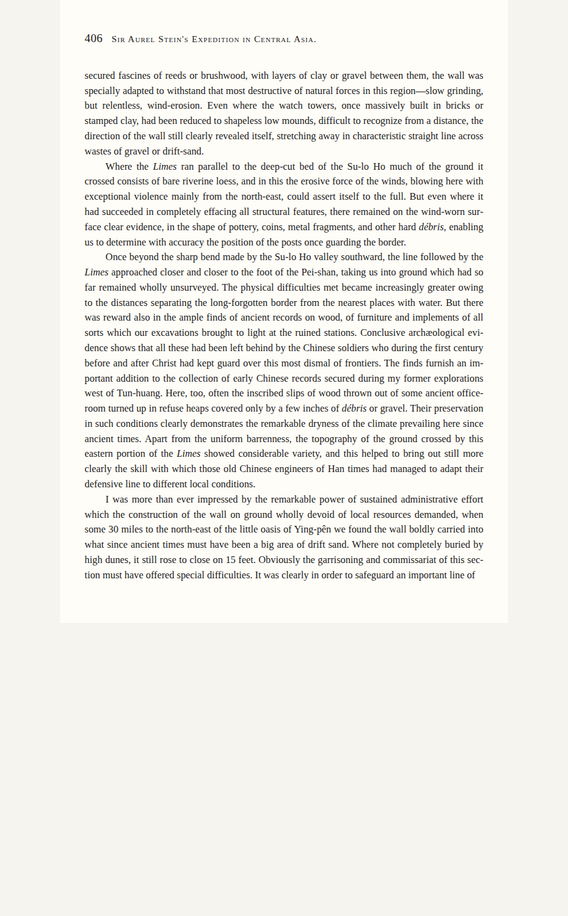406
Sir Aurel Stein's Expedition in Central Asia.
secured fascines of reeds or brushwood, with layers of clay or gravel between them, the wall was specially adapted to withstand that most destructive of natural forces in this region—slow grinding, but relentless, wind-erosion. Even where the watch towers, once massively built in bricks or stamped clay, had been reduced to shapeless low mounds, difficult to recognize from a distance, the direction of the wall still clearly revealed itself, stretching away in characteristic straight line across wastes of gravel or drift-sand.
Where the Limes ran parallel to the deep-cut bed of the Su-lo Ho much of the ground it crossed consists of bare riverine loess, and in this the erosive force of the winds, blowing here with exceptional violence mainly from the north-east, could assert itself to the full. But even where it had succeeded in completely effacing all structural features, there remained on the wind-worn surface clear evidence, in the shape of pottery, coins, metal fragments, and other hard débris, enabling us to determine with accuracy the position of the posts once guarding the border.
Once beyond the sharp bend made by the Su-lo Ho valley southward, the line followed by the Limes approached closer and closer to the foot of the Pei-shan, taking us into ground which had so far remained wholly unsurveyed. The physical difficulties met became increasingly greater owing to the distances separating the long-forgotten border from the nearest places with water. But there was reward also in the ample finds of ancient records on wood, of furniture and implements of all sorts which our excavations brought to light at the ruined stations. Conclusive archæological evidence shows that all these had been left behind by the Chinese soldiers who during the first century before and after Christ had kept guard over this most dismal of frontiers. The finds furnish an important addition to the collection of early Chinese records secured during my former explorations west of Tun-huang. Here, too, often the inscribed slips of wood thrown out of some ancient office-room turned up in refuse heaps covered only by a few inches of débris or gravel. Their preservation in such conditions clearly demonstrates the remarkable dryness of the climate prevailing here since ancient times. Apart from the uniform barrenness, the topography of the ground crossed by this eastern portion of the Limes showed considerable variety, and this helped to bring out still more clearly the skill with which those old Chinese engineers of Han times had managed to adapt their defensive line to different local conditions.
I was more than ever impressed by the remarkable power of sustained administrative effort which the construction of the wall on ground wholly devoid of local resources demanded, when some 30 miles to the north-east of the little oasis of Ying-pên we found the wall boldly carried into what since ancient times must have been a big area of drift sand. Where not completely buried by high dunes, it still rose to close on 15 feet. Obviously the garrisoning and commissariat of this section must have offered special difficulties. It was clearly in order to safeguard an important line of